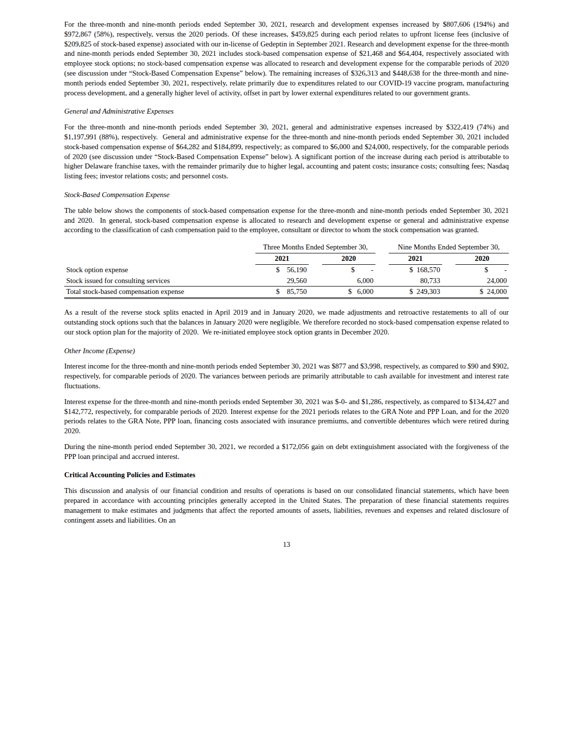For the three-month and nine-month periods ended September 30, 2021, research and development expenses increased by $807,606 (194%) and $972,867 (58%), respectively, versus the 2020 periods. Of these increases, $459,825 during each period relates to upfront license fees (inclusive of $209,825 of stock-based expense) associated with our in-license of Gedeptin in September 2021. Research and development expense for the three-month and nine-month periods ended September 30, 2021 includes stock-based compensation expense of $21,468 and $64,404, respectively associated with employee stock options; no stock-based compensation expense was allocated to research and development expense for the comparable periods of 2020 (see discussion under “Stock-Based Compensation Expense” below). The remaining increases of $326,313 and $448,638 for the three-month and nine-month periods ended September 30, 2021, respectively, relate primarily due to expenditures related to our COVID-19 vaccine program, manufacturing process development, and a generally higher level of activity, offset in part by lower external expenditures related to our government grants.
General and Administrative Expenses
For the three-month and nine-month periods ended September 30, 2021, general and administrative expenses increased by $322,419 (74%) and $1,197,991 (88%), respectively. General and administrative expense for the three-month and nine-month periods ended September 30, 2021 included stock-based compensation expense of $64,282 and $184,899, respectively; as compared to $6,000 and $24,000, respectively, for the comparable periods of 2020 (see discussion under “Stock-Based Compensation Expense” below). A significant portion of the increase during each period is attributable to higher Delaware franchise taxes, with the remainder primarily due to higher legal, accounting and patent costs; insurance costs; consulting fees; Nasdaq listing fees; investor relations costs; and personnel costs.
Stock-Based Compensation Expense
The table below shows the components of stock-based compensation expense for the three-month and nine-month periods ended September 30, 2021 and 2020. In general, stock-based compensation expense is allocated to research and development expense or general and administrative expense according to the classification of cash compensation paid to the employee, consultant or director to whom the stock compensation was granted.
| | | Three Months Ended September 30, | | Nine Months Ended September 30, |
| --- | --- | --- | --- | --- |
| | | 2021 | | 2020 | | 2021 | | 2020 |
| Stock option expense | | $ 56,190 | | $ - | | $ 168,570 | | $ - |
| Stock issued for consulting services | | 29,560 | | 6,000 | | 80,733 | | 24,000 |
| Total stock-based compensation expense | | $ 85,750 | | $ 6,000 | | $ 249,303 | | $ 24,000 |
As a result of the reverse stock splits enacted in April 2019 and in January 2020, we made adjustments and retroactive restatements to all of our outstanding stock options such that the balances in January 2020 were negligible. We therefore recorded no stock-based compensation expense related to our stock option plan for the majority of 2020. We re-initiated employee stock option grants in December 2020.
Other Income (Expense)
Interest income for the three-month and nine-month periods ended September 30, 2021 was $877 and $3,998, respectively, as compared to $90 and $902, respectively, for comparable periods of 2020. The variances between periods are primarily attributable to cash available for investment and interest rate fluctuations.
Interest expense for the three-month and nine-month periods ended September 30, 2021 was $-0- and $1,286, respectively, as compared to $134,427 and $142,772, respectively, for comparable periods of 2020. Interest expense for the 2021 periods relates to the GRA Note and PPP Loan, and for the 2020 periods relates to the GRA Note, PPP loan, financing costs associated with insurance premiums, and convertible debentures which were retired during 2020.
During the nine-month period ended September 30, 2021, we recorded a $172,056 gain on debt extinguishment associated with the forgiveness of the PPP loan principal and accrued interest.
Critical Accounting Policies and Estimates
This discussion and analysis of our financial condition and results of operations is based on our consolidated financial statements, which have been prepared in accordance with accounting principles generally accepted in the United States. The preparation of these financial statements requires management to make estimates and judgments that affect the reported amounts of assets, liabilities, revenues and expenses and related disclosure of contingent assets and liabilities. On an
13